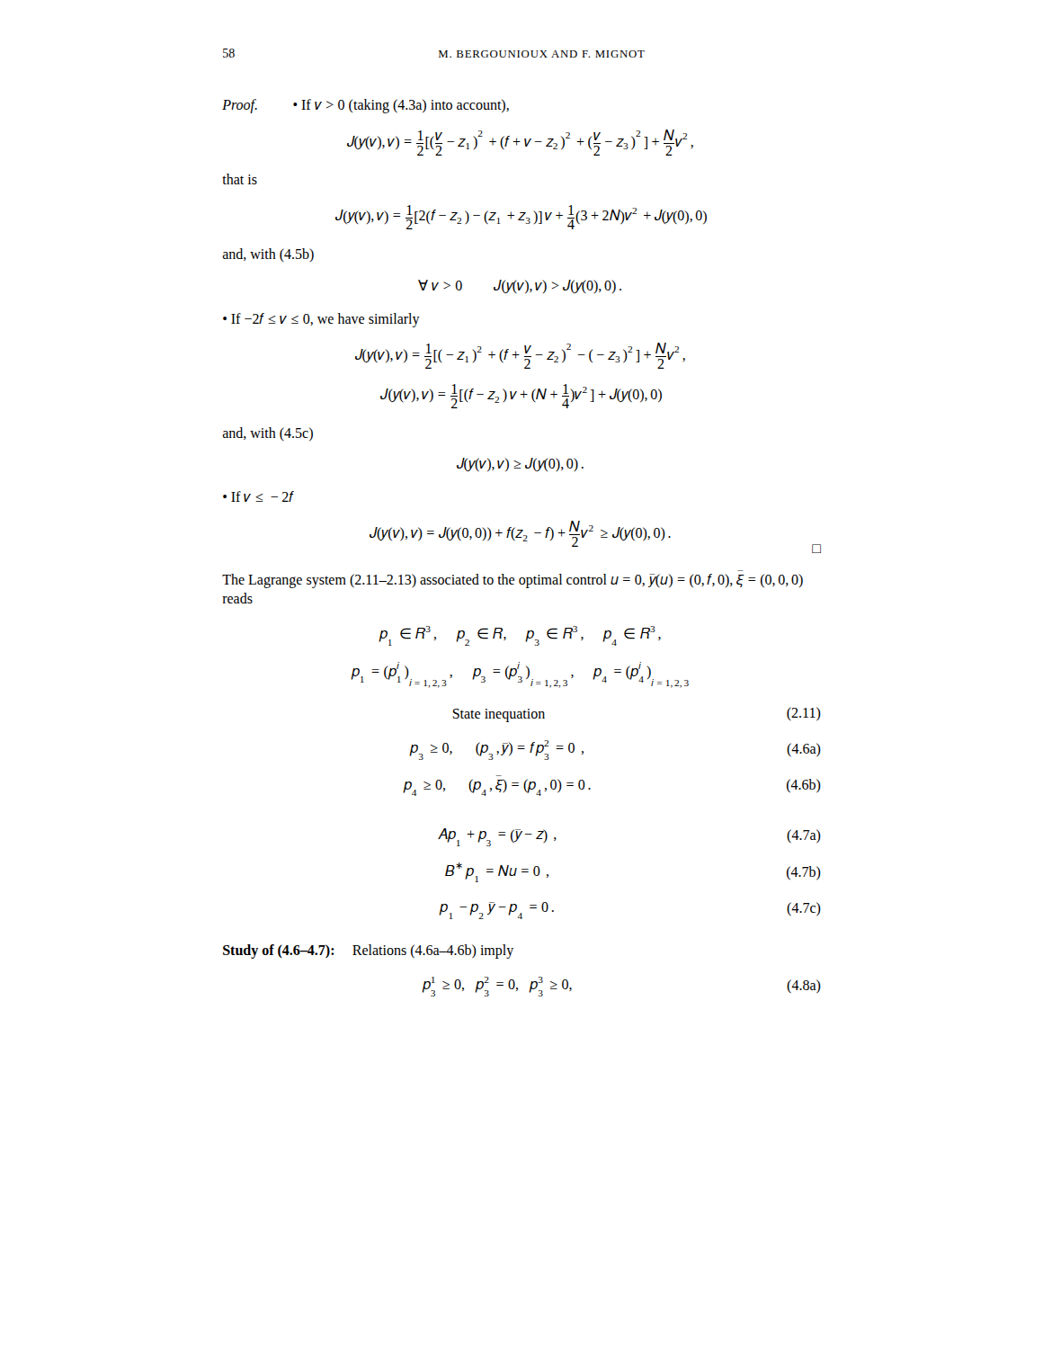58
M. Bergounioux and F. Mignot
Proof. • If v>0 (taking (4.3a) into account),
J(y(v),v) = 12 [ (v2−z1)2 + (f+v−z2)2 + (v2−z3)2 ] + N2 v2 ,
that is
J(y(v),v) = 12 [2(f−z2)−(z1+z3)] v + 14 (3+2N) v2 + J(y(0),0)
and, with (4.5b)
∀v>0 J(y(v),v) > J(y(0),0) .
• If −2f≤v≤0, we have similarly
J(y(v),v) = 12 [ (−z1)2 + (f+v2−z2)2 − (−z3)2 ] + N2 v2 ,
J(y(v),v) = 12 [ (f−z2) v + (N+14) v2 ] + J(y(0),0)
and, with (4.5c)
J(y(v),v) ≥ J(y(0),0) .
• If v≤−2f
J(y(v),v) = J(y(0,0)) + f(z2−f) + N2v2 ≥ J(y(0),0) .
□
The Lagrange system (2.11–2.13) associated to the optimal control u=0, y¯(u)=(0,f,0), ξ¯=(0,0,0) reads
p1∈R3 , p2∈R , p3∈R3 , p4∈R3 ,
p1=(p1i)i=1,2,3 , p3=(p3i)i=1,2,3 , p4=(p4i)i=1,2,3
State inequation
(2.11)
p3≥0 , (p3,y¯) = fp32 =0 ,
(4.6a)
p4≥0 , (p4,ξ¯) = (p4,0) =0.
(4.6b)
Ap1 + p3 = (y¯−z) ,
(4.7a)
B∗p1 = Nu =0 ,
(4.7b)
p1 − p2 y¯ − p4 =0.
(4.7c)
Study of (4.6–4.7): Relations (4.6a–4.6b) imply
p31≥0, p32=0, p33≥0,
(4.8a)